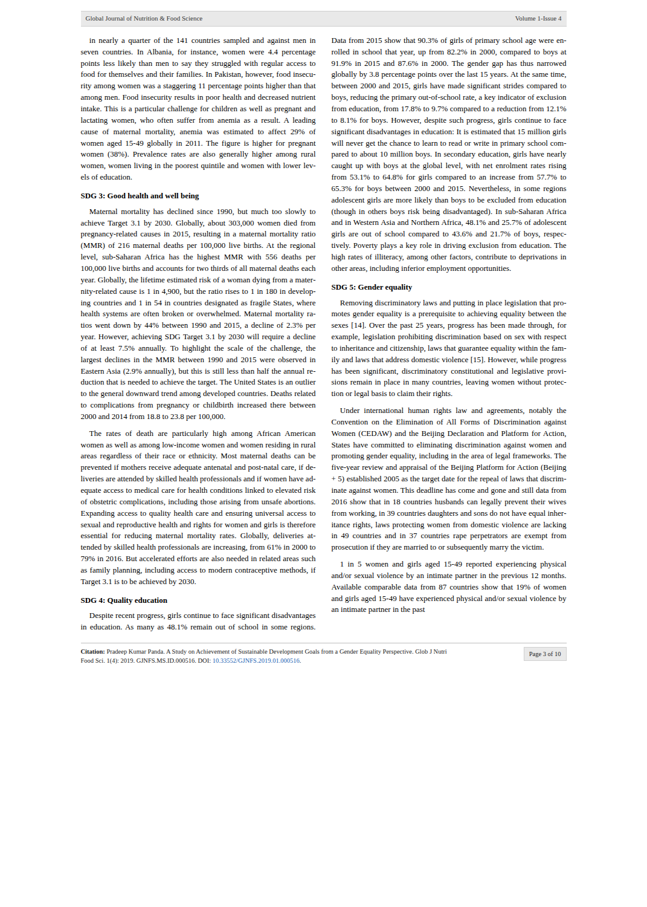Global Journal of Nutrition & Food Science Volume 1-Issue 4
in nearly a quarter of the 141 countries sampled and against men in seven countries. In Albania, for instance, women were 4.4 percentage points less likely than men to say they struggled with regular access to food for themselves and their families. In Pakistan, however, food insecurity among women was a staggering 11 percentage points higher than that among men. Food insecurity results in poor health and decreased nutrient intake. This is a particular challenge for children as well as pregnant and lactating women, who often suffer from anemia as a result. A leading cause of maternal mortality, anemia was estimated to affect 29% of women aged 15-49 globally in 2011. The figure is higher for pregnant women (38%). Prevalence rates are also generally higher among rural women, women living in the poorest quintile and women with lower levels of education.
SDG 3: Good health and well being
Maternal mortality has declined since 1990, but much too slowly to achieve Target 3.1 by 2030. Globally, about 303,000 women died from pregnancy-related causes in 2015, resulting in a maternal mortality ratio (MMR) of 216 maternal deaths per 100,000 live births. At the regional level, sub-Saharan Africa has the highest MMR with 556 deaths per 100,000 live births and accounts for two thirds of all maternal deaths each year. Globally, the lifetime estimated risk of a woman dying from a maternity-related cause is 1 in 4,900, but the ratio rises to 1 in 180 in developing countries and 1 in 54 in countries designated as fragile States, where health systems are often broken or overwhelmed. Maternal mortality ratios went down by 44% between 1990 and 2015, a decline of 2.3% per year. However, achieving SDG Target 3.1 by 2030 will require a decline of at least 7.5% annually. To highlight the scale of the challenge, the largest declines in the MMR between 1990 and 2015 were observed in Eastern Asia (2.9% annually), but this is still less than half the annual reduction that is needed to achieve the target. The United States is an outlier to the general downward trend among developed countries. Deaths related to complications from pregnancy or childbirth increased there between 2000 and 2014 from 18.8 to 23.8 per 100,000.
The rates of death are particularly high among African American women as well as among low-income women and women residing in rural areas regardless of their race or ethnicity. Most maternal deaths can be prevented if mothers receive adequate antenatal and post-natal care, if deliveries are attended by skilled health professionals and if women have adequate access to medical care for health conditions linked to elevated risk of obstetric complications, including those arising from unsafe abortions. Expanding access to quality health care and ensuring universal access to sexual and reproductive health and rights for women and girls is therefore essential for reducing maternal mortality rates. Globally, deliveries attended by skilled health professionals are increasing, from 61% in 2000 to 79% in 2016. But accelerated efforts are also needed in related areas such as family planning, including access to modern contraceptive methods, if Target 3.1 is to be achieved by 2030.
SDG 4: Quality education
Despite recent progress, girls continue to face significant disadvantages in education. As many as 48.1% remain out of school in some regions. Data from 2015 show that 90.3% of girls of primary school age were enrolled in school that year, up from 82.2% in 2000, compared to boys at 91.9% in 2015 and 87.6% in 2000. The gender gap has thus narrowed globally by 3.8 percentage points over the last 15 years. At the same time, between 2000 and 2015, girls have made significant strides compared to boys, reducing the primary out-of-school rate, a key indicator of exclusion from education, from 17.8% to 9.7% compared to a reduction from 12.1% to 8.1% for boys. However, despite such progress, girls continue to face significant disadvantages in education: It is estimated that 15 million girls will never get the chance to learn to read or write in primary school compared to about 10 million boys. In secondary education, girls have nearly caught up with boys at the global level, with net enrolment rates rising from 53.1% to 64.8% for girls compared to an increase from 57.7% to 65.3% for boys between 2000 and 2015. Nevertheless, in some regions adolescent girls are more likely than boys to be excluded from education (though in others boys risk being disadvantaged). In sub-Saharan Africa and in Western Asia and Northern Africa, 48.1% and 25.7% of adolescent girls are out of school compared to 43.6% and 21.7% of boys, respectively. Poverty plays a key role in driving exclusion from education. The high rates of illiteracy, among other factors, contribute to deprivations in other areas, including inferior employment opportunities.
SDG 5: Gender equality
Removing discriminatory laws and putting in place legislation that promotes gender equality is a prerequisite to achieving equality between the sexes [14]. Over the past 25 years, progress has been made through, for example, legislation prohibiting discrimination based on sex with respect to inheritance and citizenship, laws that guarantee equality within the family and laws that address domestic violence [15]. However, while progress has been significant, discriminatory constitutional and legislative provisions remain in place in many countries, leaving women without protection or legal basis to claim their rights.
Under international human rights law and agreements, notably the Convention on the Elimination of All Forms of Discrimination against Women (CEDAW) and the Beijing Declaration and Platform for Action, States have committed to eliminating discrimination against women and promoting gender equality, including in the area of legal frameworks. The five-year review and appraisal of the Beijing Platform for Action (Beijing + 5) established 2005 as the target date for the repeal of laws that discriminate against women. This deadline has come and gone and still data from 2016 show that in 18 countries husbands can legally prevent their wives from working, in 39 countries daughters and sons do not have equal inheritance rights, laws protecting women from domestic violence are lacking in 49 countries and in 37 countries rape perpetrators are exempt from prosecution if they are married to or subsequently marry the victim.
1 in 5 women and girls aged 15-49 reported experiencing physical and/or sexual violence by an intimate partner in the previous 12 months. Available comparable data from 87 countries show that 19% of women and girls aged 15-49 have experienced physical and/or sexual violence by an intimate partner in the past
Citation: Pradeep Kumar Panda. A Study on Achievement of Sustainable Development Goals from a Gender Equality Perspective. Glob J Nutri Food Sci. 1(4): 2019. GJNFS.MS.ID.000516. DOI: 10.33552/GJNFS.2019.01.000516.
Page 3 of 10